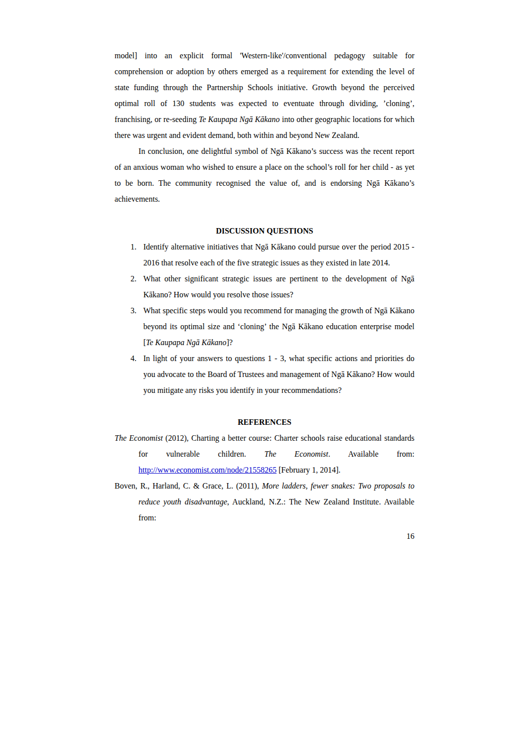model] into an explicit formal 'Western-like'/conventional pedagogy suitable for comprehension or adoption by others emerged as a requirement for extending the level of state funding through the Partnership Schools initiative. Growth beyond the perceived optimal roll of 130 students was expected to eventuate through dividing, ’cloning’, franchising, or re-seeding Te Kaupapa Ngā Kākano into other geographic locations for which there was urgent and evident demand, both within and beyond New Zealand.
In conclusion, one delightful symbol of Ngā Kākano’s success was the recent report of an anxious woman who wished to ensure a place on the school’s roll for her child - as yet to be born. The community recognised the value of, and is endorsing Ngā Kākano’s achievements.
DISCUSSION QUESTIONS
Identify alternative initiatives that Ngā Kākano could pursue over the period 2015 - 2016 that resolve each of the five strategic issues as they existed in late 2014.
What other significant strategic issues are pertinent to the development of Ngā Kākano? How would you resolve those issues?
What specific steps would you recommend for managing the growth of Ngā Kākano beyond its optimal size and ‘cloning’ the Ngā Kākano education enterprise model [Te Kaupapa Ngā Kākano]?
In light of your answers to questions 1 - 3, what specific actions and priorities do you advocate to the Board of Trustees and management of Ngā Kākano? How would you mitigate any risks you identify in your recommendations?
REFERENCES
The Economist (2012), Charting a better course: Charter schools raise educational standards for vulnerable children. The Economist. Available from: http://www.economist.com/node/21558265 [February 1, 2014].
Boven, R., Harland, C. & Grace, L. (2011), More ladders, fewer snakes: Two proposals to reduce youth disadvantage, Auckland, N.Z.: The New Zealand Institute. Available from:
16